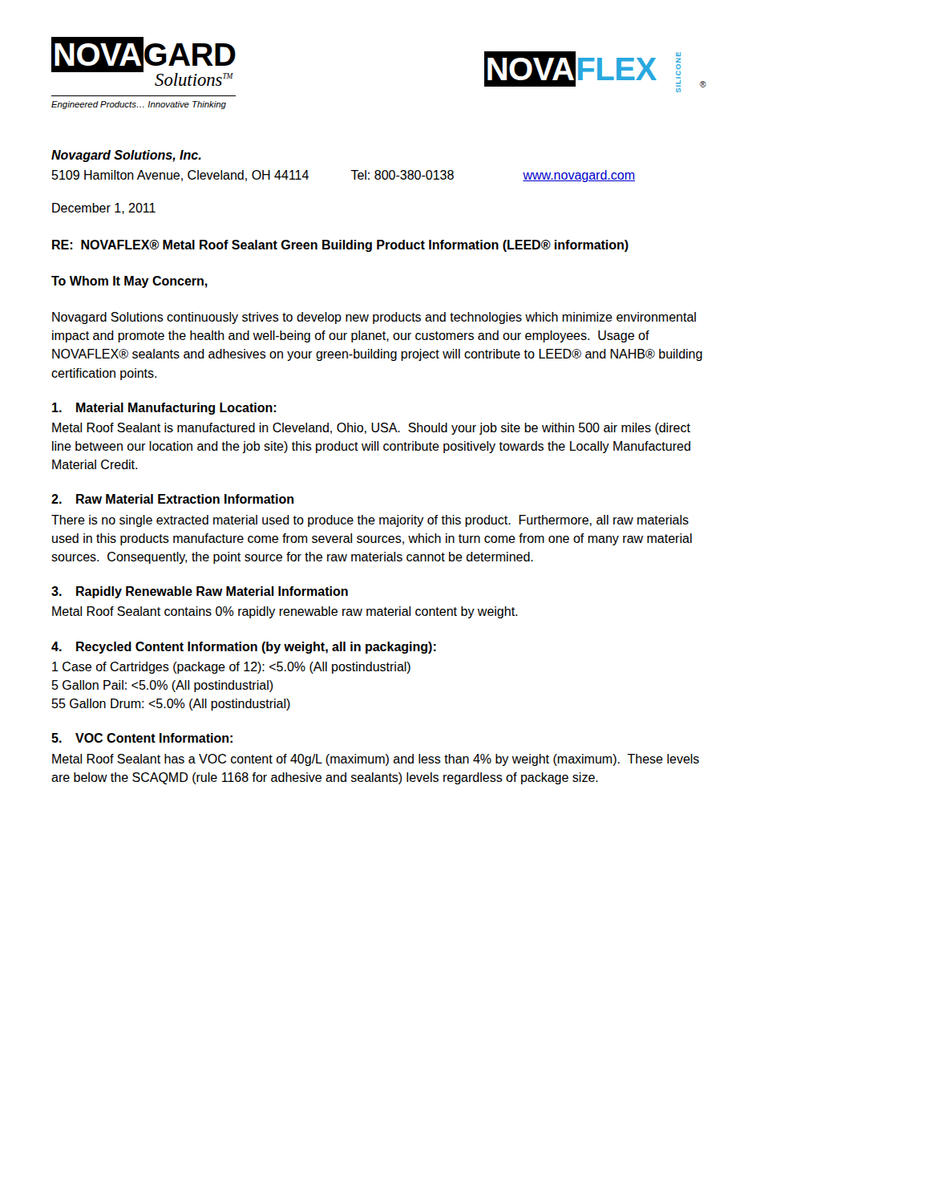NOVA GARD
SolutionsTM
Engineered Products… Innovative Thinking
NOVA FLEX SILICONE®
Novagard Solutions, Inc.
5109 Hamilton Avenue, Cleveland, OH 44114 Tel: 800-380-0138 www.novagard.com
December 1, 2011
RE: NOVAFLEX® Metal Roof Sealant Green Building Product Information (LEED® information)
To Whom It May Concern,
Novagard Solutions continuously strives to develop new products and technologies which minimize environmental impact and promote the health and well-being of our planet, our customers and our employees. Usage of NOVAFLEX® sealants and adhesives on your green-building project will contribute to LEED® and NAHB® building certification points.
1. Material Manufacturing Location:
Metal Roof Sealant is manufactured in Cleveland, Ohio, USA. Should your job site be within 500 air miles (direct line between our location and the job site) this product will contribute positively towards the Locally Manufactured Material Credit.
2. Raw Material Extraction Information
There is no single extracted material used to produce the majority of this product. Furthermore, all raw materials used in this products manufacture come from several sources, which in turn come from one of many raw material sources. Consequently, the point source for the raw materials cannot be determined.
3. Rapidly Renewable Raw Material Information
Metal Roof Sealant contains 0% rapidly renewable raw material content by weight.
4. Recycled Content Information (by weight, all in packaging):
1 Case of Cartridges (package of 12): <5.0% (All postindustrial) 5 Gallon Pail: <5.0% (All postindustrial) 55 Gallon Drum: <5.0% (All postindustrial)
5. VOC Content Information:
Metal Roof Sealant has a VOC content of 40g/L (maximum) and less than 4% by weight (maximum). These levels are below the SCAQMD (rule 1168 for adhesive and sealants) levels regardless of package size.